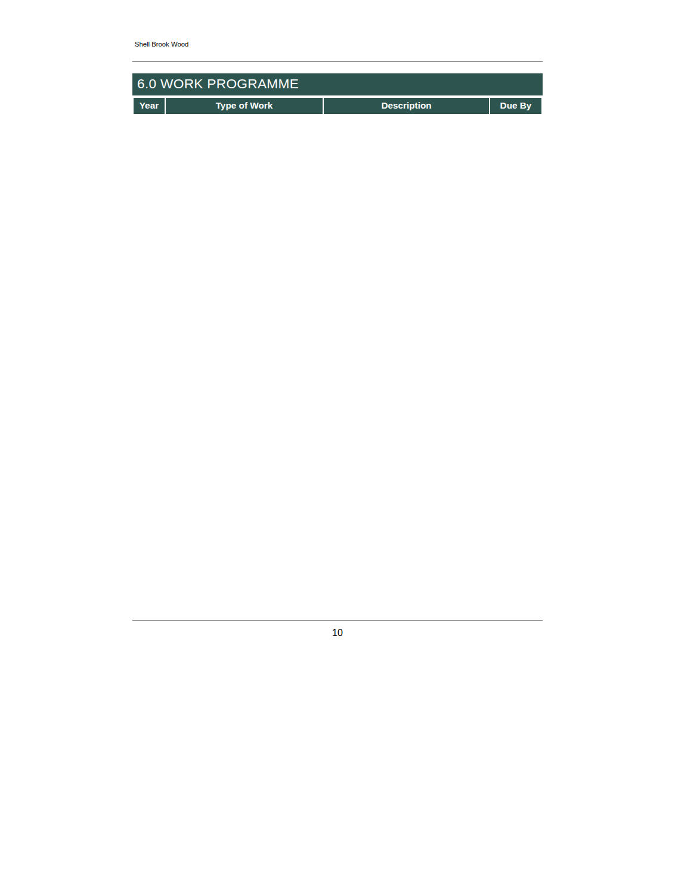Shell Brook Wood
6.0 WORK PROGRAMME
| Year | Type of Work | Description | Due By |
| --- | --- | --- | --- |
10